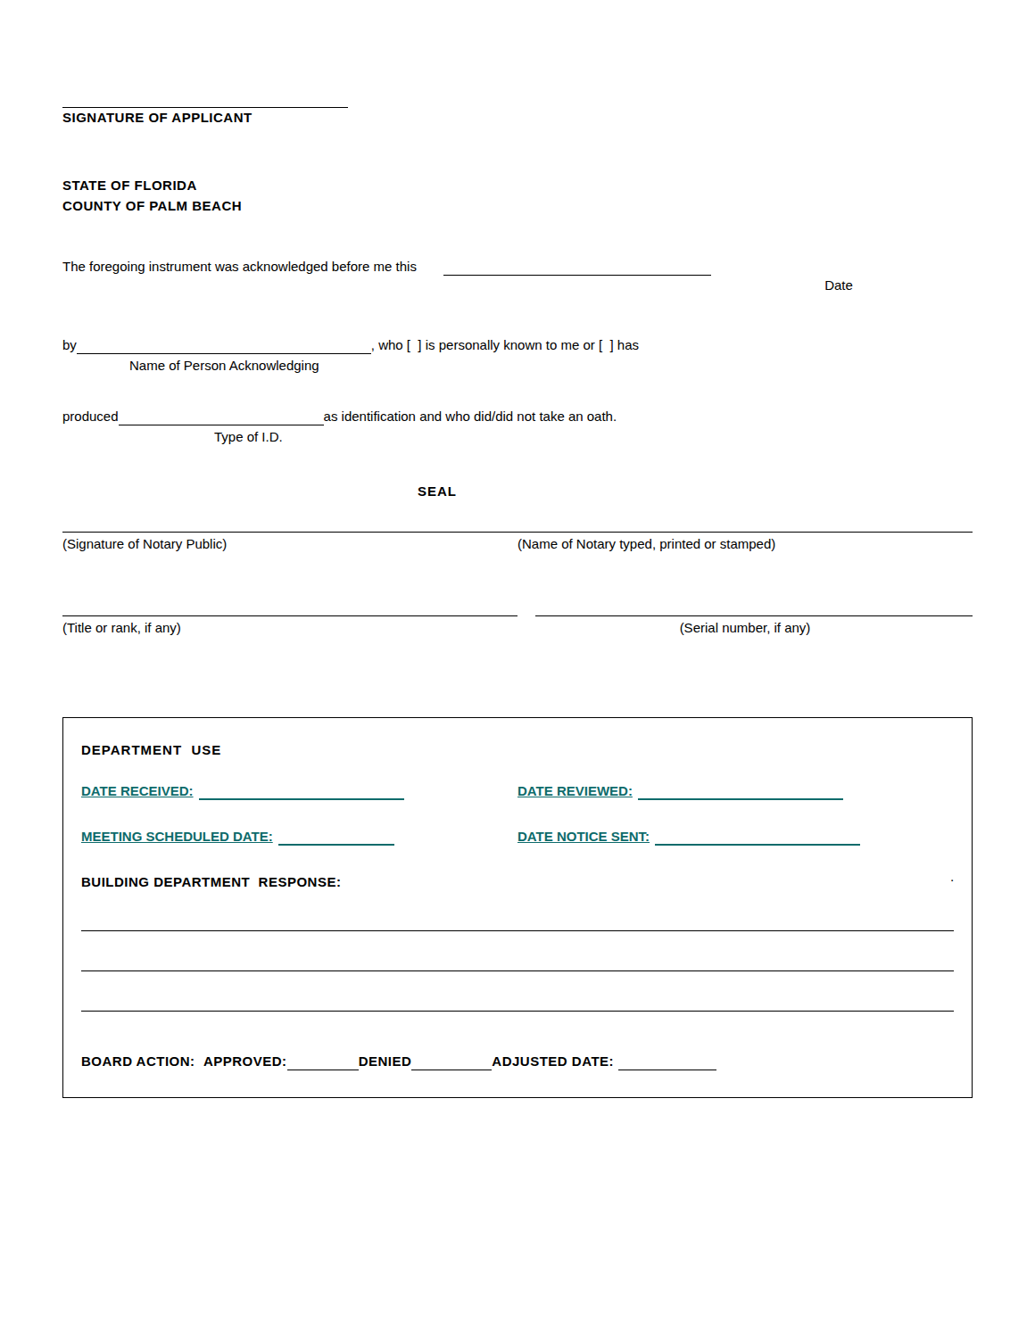SIGNATURE OF APPLICANT
STATE OF FLORIDA
COUNTY OF PALM BEACH
The foregoing instrument was acknowledged before me this
Date
by , who [ ] is personally known to me or [ ] has Name of Person Acknowledging
produced as identification and who did/did not take an oath. Type of I.D.
SEAL
| (Signature of Notary Public) | (Name of Notary typed, printed or stamped) |
| (Title or rank, if any) | (Serial number, if any) |
DEPARTMENT USE
DATE RECEIVED:
DATE REVIEWED:
MEETING SCHEDULED DATE:
DATE NOTICE SENT:
BUILDING DEPARTMENT RESPONSE:.
BOARD ACTION: APPROVED: DENIED ADJUSTED DATE: